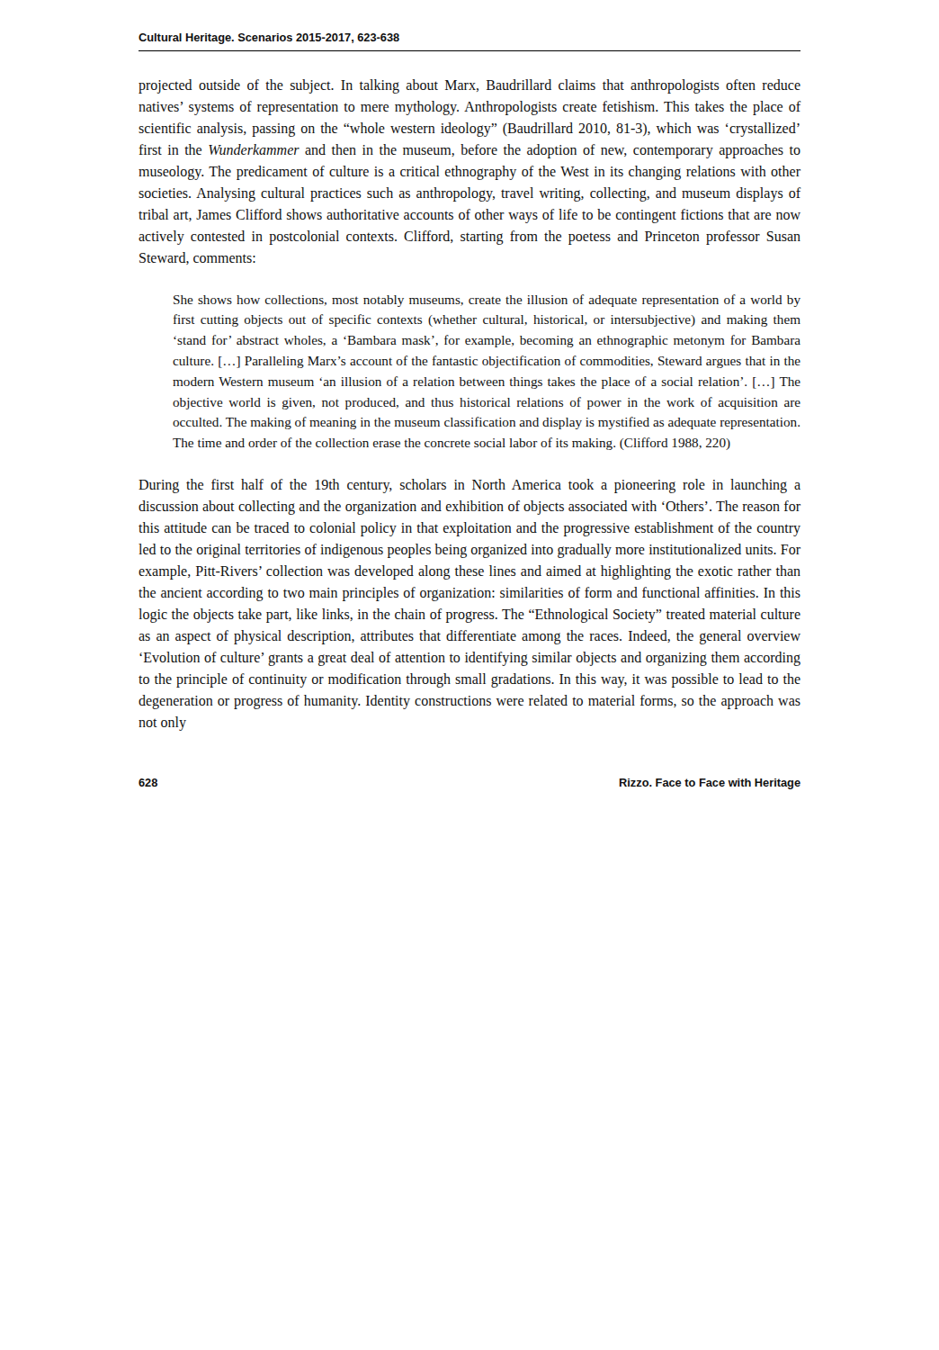Cultural Heritage. Scenarios 2015-2017, 623-638
projected outside of the subject. In talking about Marx, Baudrillard claims that anthropologists often reduce natives’ systems of representation to mere mythology. Anthropologists create fetishism. This takes the place of scientific analysis, passing on the “whole western ideology” (Baudrillard 2010, 81-3), which was ‘crystallized’ first in the Wunderkammer and then in the museum, before the adoption of new, contemporary approaches to museology. The predicament of culture is a critical ethnography of the West in its changing relations with other societies. Analysing cultural practices such as anthropology, travel writing, collecting, and museum displays of tribal art, James Clifford shows authoritative accounts of other ways of life to be contingent fictions that are now actively contested in postcolonial contexts. Clifford, starting from the poetess and Princeton professor Susan Steward, comments:
She shows how collections, most notably museums, create the illusion of adequate representation of a world by first cutting objects out of specific contexts (whether cultural, historical, or intersubjective) and making them ‘stand for’ abstract wholes, a ‘Bambara mask’, for example, becoming an ethnographic metonym for Bambara culture. […] Paralleling Marx’s account of the fantastic objectification of commodities, Steward argues that in the modern Western museum ‘an illusion of a relation between things takes the place of a social relation’. […] The objective world is given, not produced, and thus historical relations of power in the work of acquisition are occulted. The making of meaning in the museum classification and display is mystified as adequate representation. The time and order of the collection erase the concrete social labor of its making. (Clifford 1988, 220)
During the first half of the 19th century, scholars in North America took a pioneering role in launching a discussion about collecting and the organization and exhibition of objects associated with ‘Others’. The reason for this attitude can be traced to colonial policy in that exploitation and the progressive establishment of the country led to the original territories of indigenous peoples being organized into gradually more institutionalized units. For example, Pitt-Rivers’ collection was developed along these lines and aimed at highlighting the exotic rather than the ancient according to two main principles of organization: similarities of form and functional affinities. In this logic the objects take part, like links, in the chain of progress. The “Ethnological Society” treated material culture as an aspect of physical description, attributes that differentiate among the races. Indeed, the general overview ‘Evolution of culture’ grants a great deal of attention to identifying similar objects and organizing them according to the principle of continuity or modification through small gradations. In this way, it was possible to lead to the degeneration or progress of humanity. Identity constructions were related to material forms, so the approach was not only
628 Rizzo. Face to Face with Heritage